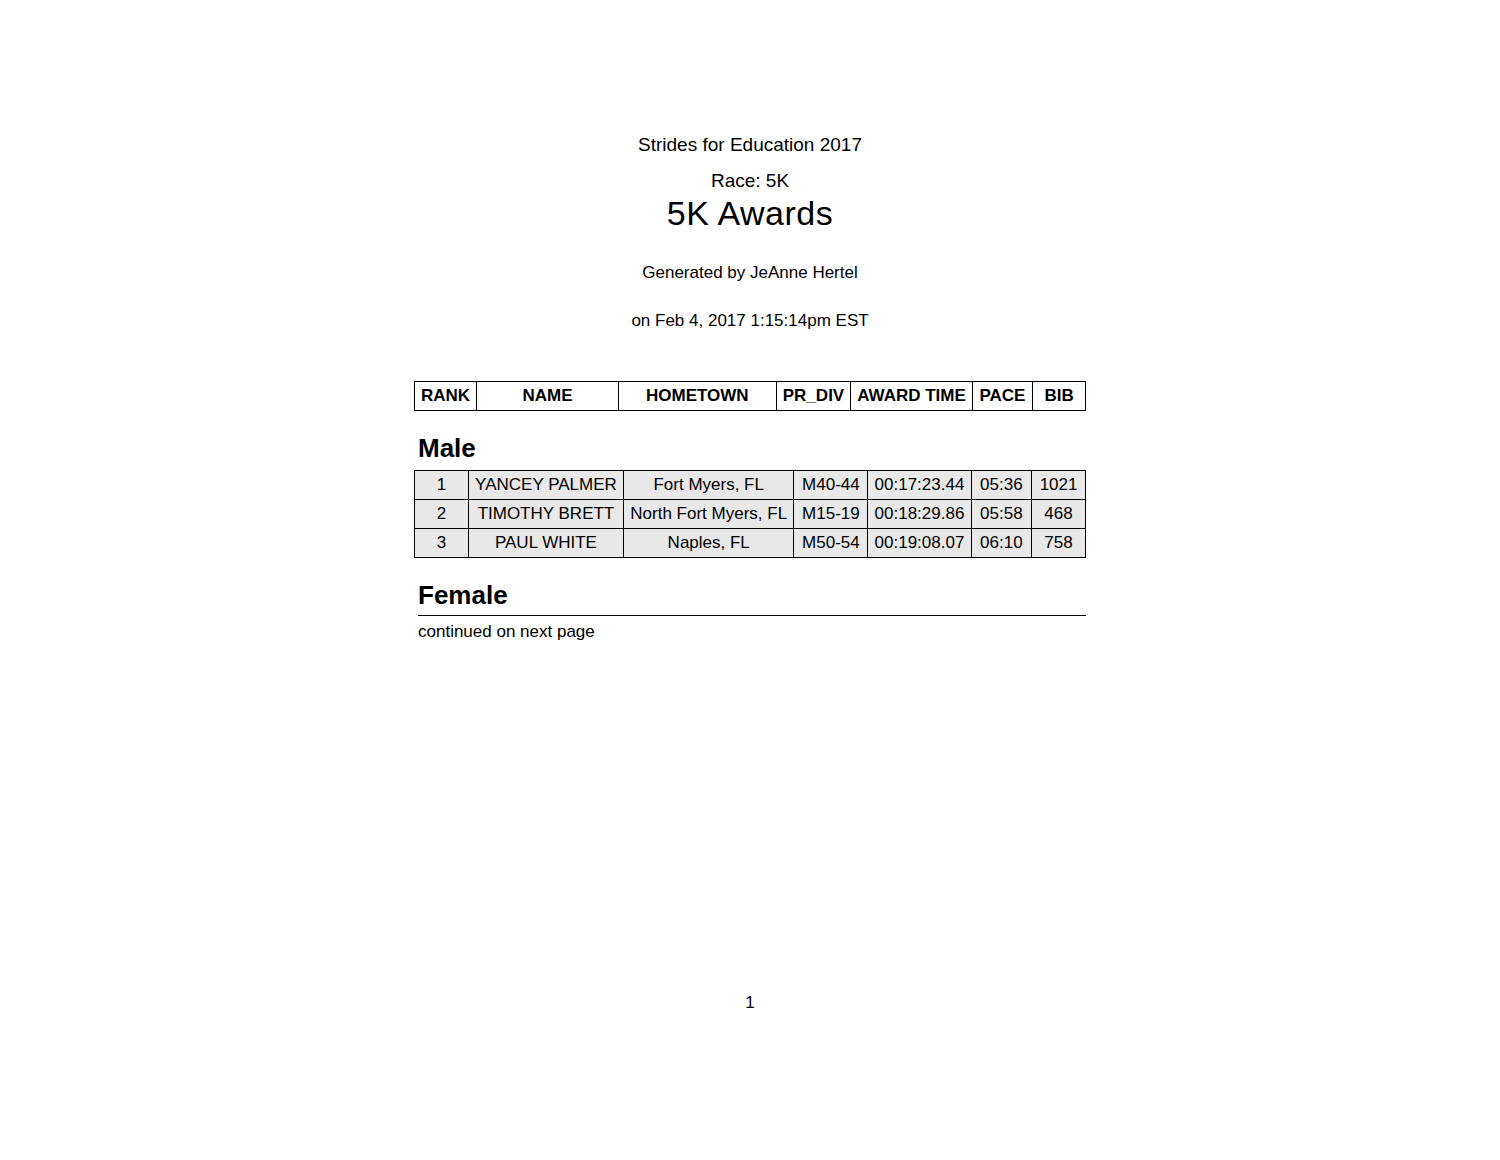Strides for Education 2017
Race: 5K
5K Awards
Generated by JeAnne Hertel
on Feb 4, 2017 1:15:14pm EST
| RANK | NAME | HOMETOWN | PR_DIV | AWARD TIME | PACE | BIB |
| --- | --- | --- | --- | --- | --- | --- |
Male
| 1 | YANCEY PALMER | Fort Myers, FL | M40-44 | 00:17:23.44 | 05:36 | 1021 |
| 2 | TIMOTHY BRETT | North Fort Myers, FL | M15-19 | 00:18:29.86 | 05:58 | 468 |
| 3 | PAUL WHITE | Naples, FL | M50-54 | 00:19:08.07 | 06:10 | 758 |
Female
continued on next page
1